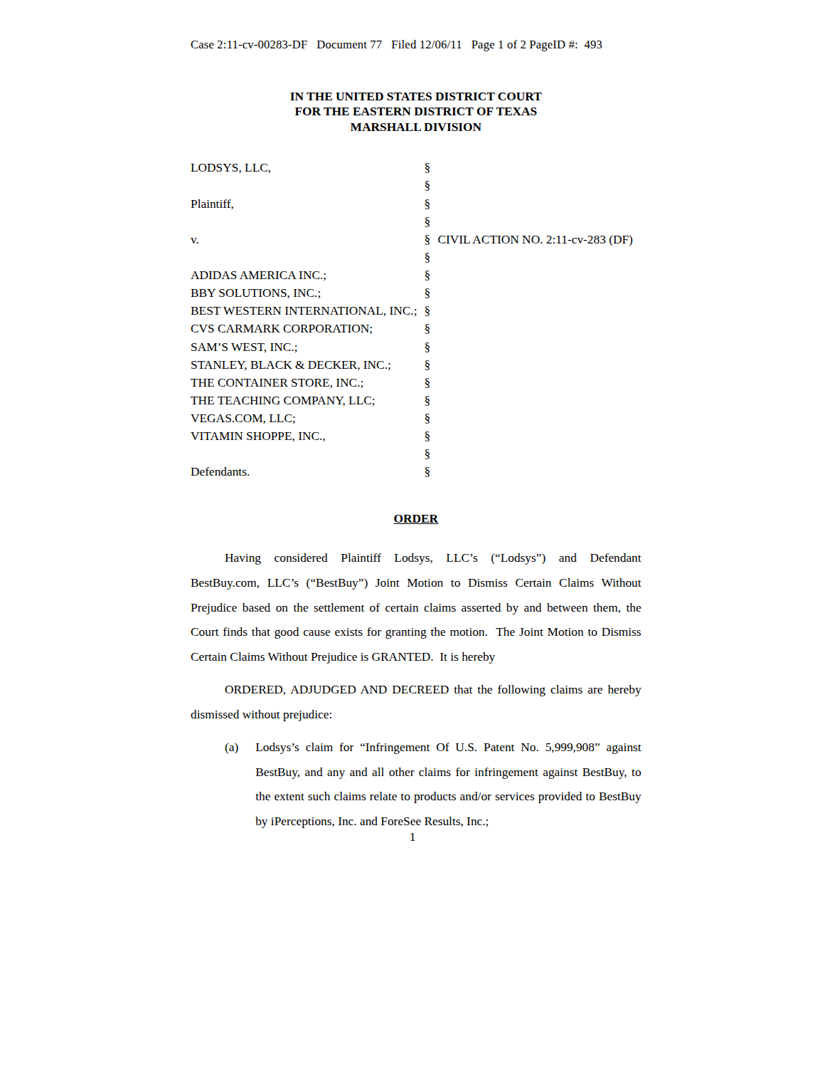Case 2:11-cv-00283-DF Document 77 Filed 12/06/11 Page 1 of 2 PageID #: 493
IN THE UNITED STATES DISTRICT COURT
FOR THE EASTERN DISTRICT OF TEXAS
MARSHALL DIVISION
| LODSYS, LLC, | § | |
| | § | |
| Plaintiff, | § | |
| | § | |
| v. | § | CIVIL ACTION NO. 2:11-cv-283 (DF) |
| | § | |
| ADIDAS AMERICA INC.; | § | |
| BBY SOLUTIONS, INC.; | § | |
| BEST WESTERN INTERNATIONAL, INC.; | § | |
| CVS CARMARK CORPORATION; | § | |
| SAM’S WEST, INC.; | § | |
| STANLEY, BLACK & DECKER, INC.; | § | |
| THE CONTAINER STORE, INC.; | § | |
| THE TEACHING COMPANY, LLC; | § | |
| VEGAS.COM, LLC; | § | |
| VITAMIN SHOPPE, INC., | § | |
| | § | |
| Defendants. | § | |
ORDER
Having considered Plaintiff Lodsys, LLC’s (“Lodsys”) and Defendant BestBuy.com, LLC’s (“BestBuy”) Joint Motion to Dismiss Certain Claims Without Prejudice based on the settlement of certain claims asserted by and between them, the Court finds that good cause exists for granting the motion. The Joint Motion to Dismiss Certain Claims Without Prejudice is GRANTED. It is hereby
ORDERED, ADJUDGED AND DECREED that the following claims are hereby dismissed without prejudice:
(a)
Lodsys’s claim for “Infringement Of U.S. Patent No. 5,999,908” against BestBuy, and any and all other claims for infringement against BestBuy, to the extent such claims relate to products and/or services provided to BestBuy by iPerceptions, Inc. and ForeSee Results, Inc.;
1